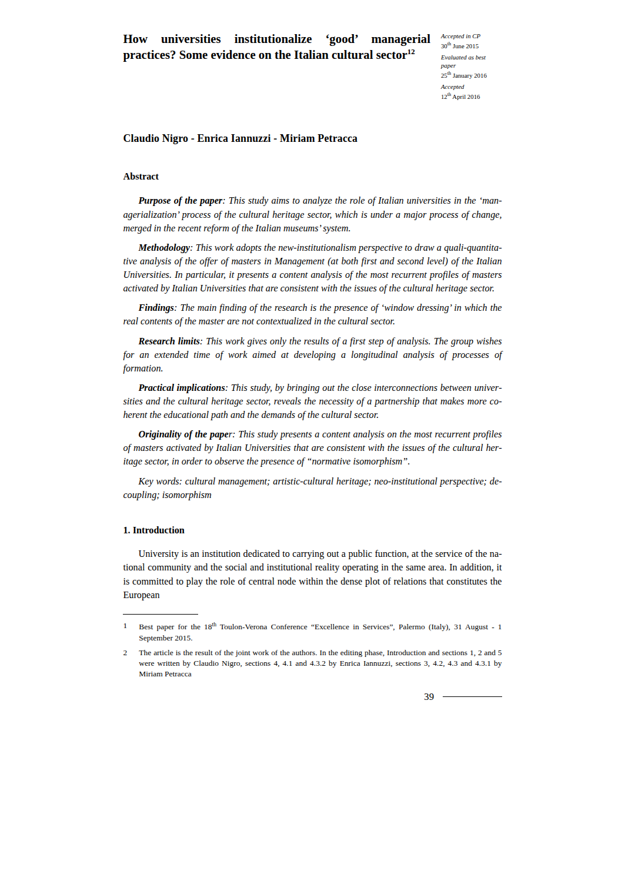How universities institutionalize ‘good’ managerial practices? Some evidence on the Italian cultural sector12
Accepted in CP
30th June 2015
Evaluated as best paper
25th January 2016
Accepted
12th April 2016
Claudio Nigro - Enrica Iannuzzi - Miriam Petracca
Abstract
Purpose of the paper: This study aims to analyze the role of Italian universities in the ‘managerialization’ process of the cultural heritage sector, which is under a major process of change, merged in the recent reform of the Italian museums’ system.
Methodology: This work adopts the new-institutionalism perspective to draw a quali-quantitative analysis of the offer of masters in Management (at both first and second level) of the Italian Universities. In particular, it presents a content analysis of the most recurrent profiles of masters activated by Italian Universities that are consistent with the issues of the cultural heritage sector.
Findings: The main finding of the research is the presence of ‘window dressing’ in which the real contents of the master are not contextualized in the cultural sector.
Research limits: This work gives only the results of a first step of analysis. The group wishes for an extended time of work aimed at developing a longitudinal analysis of processes of formation.
Practical implications: This study, by bringing out the close interconnections between universities and the cultural heritage sector, reveals the necessity of a partnership that makes more coherent the educational path and the demands of the cultural sector.
Originality of the paper: This study presents a content analysis on the most recurrent profiles of masters activated by Italian Universities that are consistent with the issues of the cultural heritage sector, in order to observe the presence of “normative isomorphism”.
Key words: cultural management; artistic-cultural heritage; neo-institutional perspective; decoupling; isomorphism
1. Introduction
University is an institution dedicated to carrying out a public function, at the service of the national community and the social and institutional reality operating in the same area. In addition, it is committed to play the role of central node within the dense plot of relations that constitutes the European
1
Best paper for the 18th Toulon-Verona Conference “Excellence in Services”, Palermo (Italy), 31 August - 1 September 2015.
2
The article is the result of the joint work of the authors. In the editing phase, Introduction and sections 1, 2 and 5 were written by Claudio Nigro, sections 4, 4.1 and 4.3.2 by Enrica Iannuzzi, sections 3, 4.2, 4.3 and 4.3.1 by Miriam Petracca
39